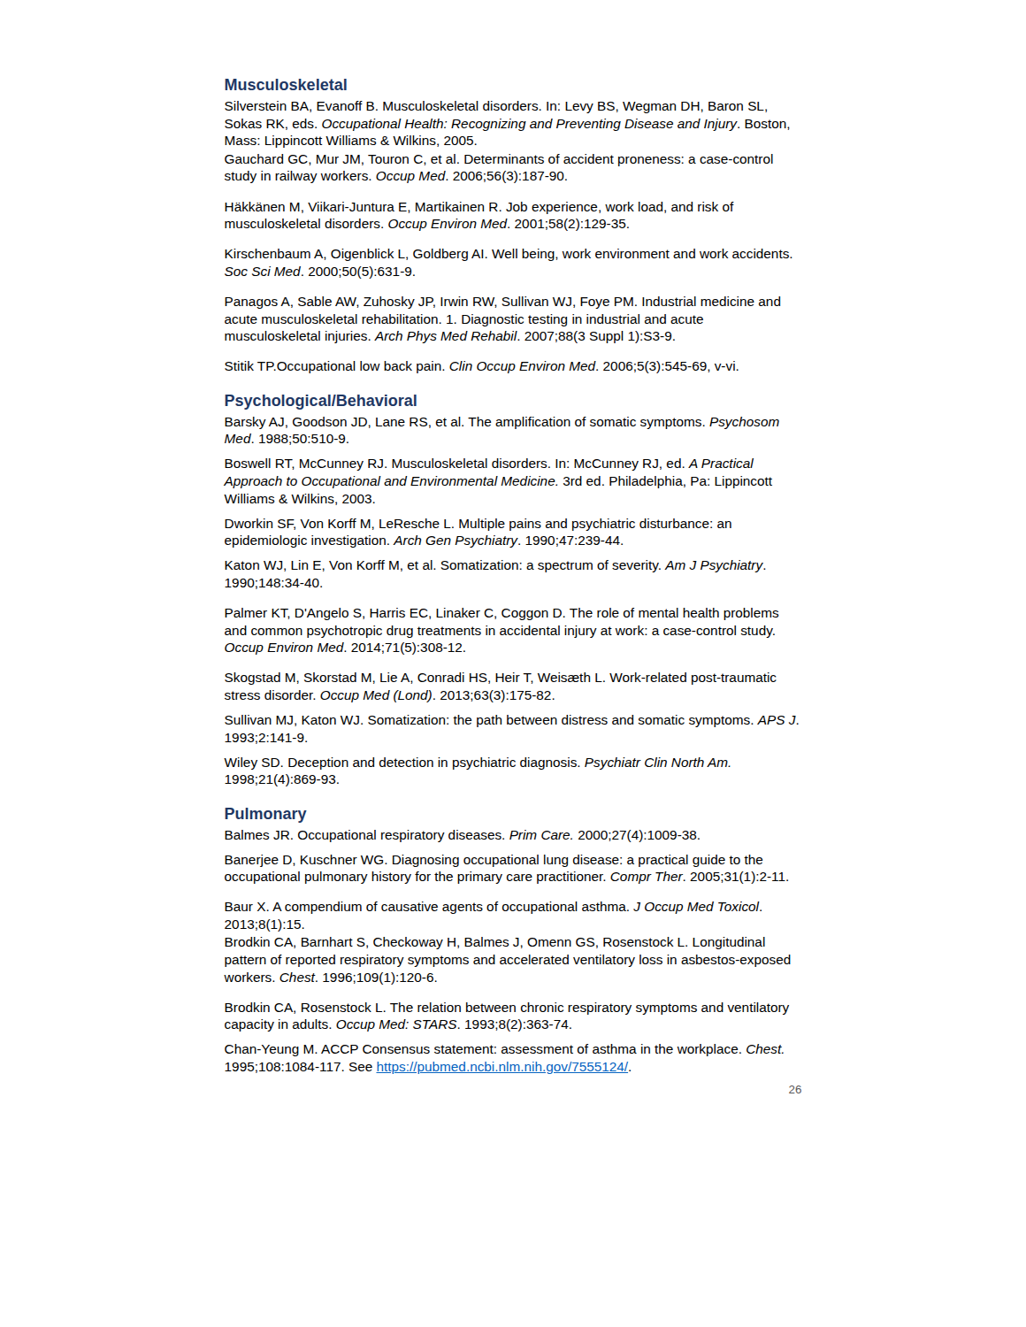Musculoskeletal
Silverstein BA, Evanoff B. Musculoskeletal disorders. In: Levy BS, Wegman DH, Baron SL, Sokas RK, eds. Occupational Health: Recognizing and Preventing Disease and Injury. Boston, Mass: Lippincott Williams & Wilkins, 2005.
Gauchard GC, Mur JM, Touron C, et al. Determinants of accident proneness: a case-control study in railway workers. Occup Med. 2006;56(3):187-90.
Häkkänen M, Viikari-Juntura E, Martikainen R. Job experience, work load, and risk of musculoskeletal disorders. Occup Environ Med. 2001;58(2):129-35.
Kirschenbaum A, Oigenblick L, Goldberg AI. Well being, work environment and work accidents. Soc Sci Med. 2000;50(5):631-9.
Panagos A, Sable AW, Zuhosky JP, Irwin RW, Sullivan WJ, Foye PM. Industrial medicine and acute musculoskeletal rehabilitation. 1. Diagnostic testing in industrial and acute musculoskeletal injuries. Arch Phys Med Rehabil. 2007;88(3 Suppl 1):S3-9.
Stitik TP.Occupational low back pain. Clin Occup Environ Med. 2006;5(3):545-69, v-vi.
Psychological/Behavioral
Barsky AJ, Goodson JD, Lane RS, et al. The amplification of somatic symptoms. Psychosom Med. 1988;50:510-9.
Boswell RT, McCunney RJ. Musculoskeletal disorders. In: McCunney RJ, ed. A Practical Approach to Occupational and Environmental Medicine. 3rd ed. Philadelphia, Pa: Lippincott Williams & Wilkins, 2003.
Dworkin SF, Von Korff M, LeResche L. Multiple pains and psychiatric disturbance: an epidemiologic investigation. Arch Gen Psychiatry. 1990;47:239-44.
Katon WJ, Lin E, Von Korff M, et al. Somatization: a spectrum of severity. Am J Psychiatry. 1990;148:34-40.
Palmer KT, D'Angelo S, Harris EC, Linaker C, Coggon D. The role of mental health problems and common psychotropic drug treatments in accidental injury at work: a case-control study. Occup Environ Med. 2014;71(5):308-12.
Skogstad M, Skorstad M, Lie A, Conradi HS, Heir T, Weisæth L. Work-related post-traumatic stress disorder. Occup Med (Lond). 2013;63(3):175-82.
Sullivan MJ, Katon WJ. Somatization: the path between distress and somatic symptoms. APS J. 1993;2:141-9.
Wiley SD. Deception and detection in psychiatric diagnosis. Psychiatr Clin North Am. 1998;21(4):869-93.
Pulmonary
Balmes JR. Occupational respiratory diseases. Prim Care. 2000;27(4):1009-38.
Banerjee D, Kuschner WG. Diagnosing occupational lung disease: a practical guide to the occupational pulmonary history for the primary care practitioner. Compr Ther. 2005;31(1):2-11.
Baur X. A compendium of causative agents of occupational asthma. J Occup Med Toxicol. 2013;8(1):15.
Brodkin CA, Barnhart S, Checkoway H, Balmes J, Omenn GS, Rosenstock L. Longitudinal pattern of reported respiratory symptoms and accelerated ventilatory loss in asbestos-exposed workers. Chest. 1996;109(1):120-6.
Brodkin CA, Rosenstock L. The relation between chronic respiratory symptoms and ventilatory capacity in adults. Occup Med: STARS. 1993;8(2):363-74.
Chan-Yeung M. ACCP Consensus statement: assessment of asthma in the workplace. Chest. 1995;108:1084-117. See https://pubmed.ncbi.nlm.nih.gov/7555124/.
26